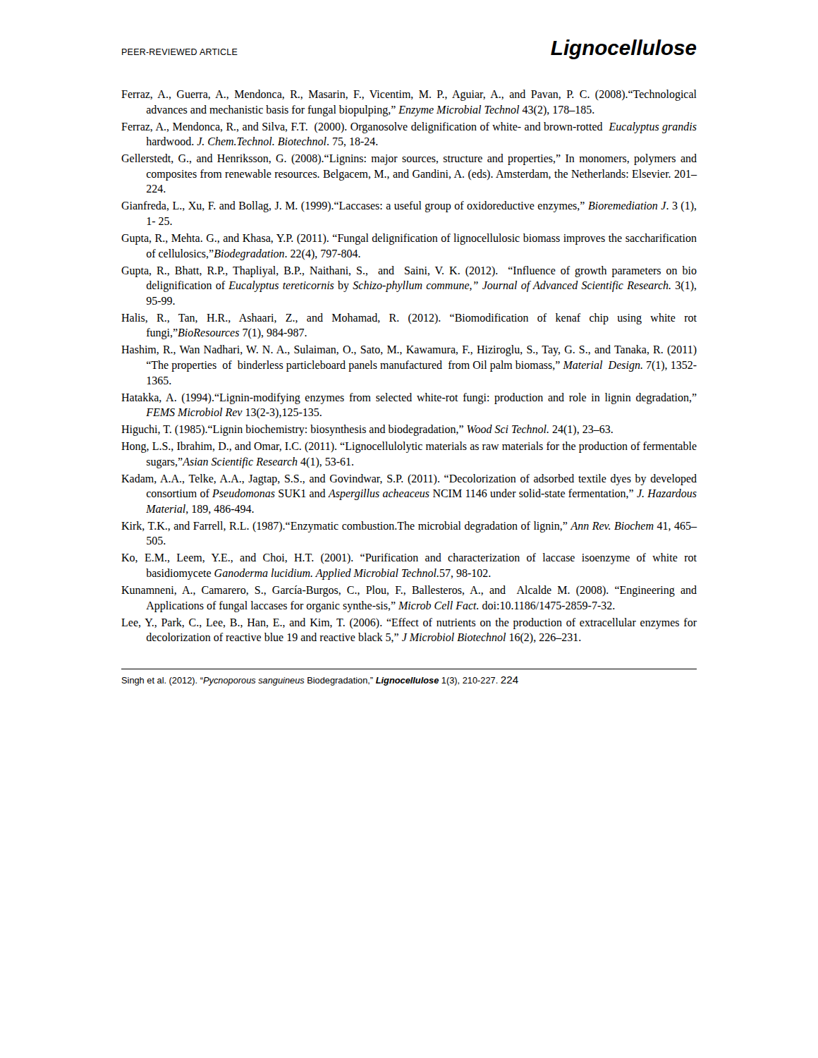Peer-Reviewed Article Lignocellulose
Ferraz, A., Guerra, A., Mendonca, R., Masarin, F., Vicentim, M. P., Aguiar, A., and Pavan, P. C. (2008).“Technological advances and mechanistic basis for fungal biopulping,” Enzyme Microbial Technol 43(2), 178–185.
Ferraz, A., Mendonca, R., and Silva, F.T. (2000). Organosolve delignification of white- and brown-rotted Eucalyptus grandis hardwood. J. Chem.Technol. Biotechnol. 75, 18-24.
Gellerstedt, G., and Henriksson, G. (2008).“Lignins: major sources, structure and properties,” In monomers, polymers and composites from renewable resources. Belgacem, M., and Gandini, A. (eds). Amsterdam, the Netherlands: Elsevier. 201–224.
Gianfreda, L., Xu, F. and Bollag, J. M. (1999).“Laccases: a useful group of oxidoreductive enzymes,” Bioremediation J. 3 (1), 1- 25.
Gupta, R., Mehta. G., and Khasa, Y.P. (2011). “Fungal delignification of lignocellulosic biomass improves the saccharification of cellulosics,”Biodegradation. 22(4), 797-804.
Gupta, R., Bhatt, R.P., Thapliyal, B.P., Naithani, S., and Saini, V. K. (2012). “Influence of growth parameters on bio delignification of Eucalyptus tereticornis by Schizo-phyllum commune,” Journal of Advanced Scientific Research. 3(1), 95-99.
Halis, R., Tan, H.R., Ashaari, Z., and Mohamad, R. (2012). “Biomodification of kenaf chip using white rot fungi,”BioResources 7(1), 984-987.
Hashim, R., Wan Nadhari, W. N. A., Sulaiman, O., Sato, M., Kawamura, F., Hiziroglu, S., Tay, G. S., and Tanaka, R. (2011) “The properties of binderless particleboard panels manufactured from Oil palm biomass,” Material Design. 7(1), 1352-1365.
Hatakka, A. (1994).“Lignin-modifying enzymes from selected white-rot fungi: production and role in lignin degradation,” FEMS Microbiol Rev 13(2-3),125-135.
Higuchi, T. (1985).“Lignin biochemistry: biosynthesis and biodegradation,” Wood Sci Technol. 24(1), 23–63.
Hong, L.S., Ibrahim, D., and Omar, I.C. (2011). “Lignocellulolytic materials as raw materials for the production of fermentable sugars,”Asian Scientific Research 4(1), 53-61.
Kadam, A.A., Telke, A.A., Jagtap, S.S., and Govindwar, S.P. (2011). “Decolorization of adsorbed textile dyes by developed consortium of Pseudomonas SUK1 and Aspergillus acheaceus NCIM 1146 under solid-state fermentation,” J. Hazardous Material, 189, 486-494.
Kirk, T.K., and Farrell, R.L. (1987).“Enzymatic combustion.The microbial degradation of lignin,” Ann Rev. Biochem 41, 465–505.
Ko, E.M., Leem, Y.E., and Choi, H.T. (2001). “Purification and characterization of laccase isoenzyme of white rot basidiomycete Ganoderma lucidium. Applied Microbial Technol. 57, 98-102.
Kunamneni, A., Camarero, S., García-Burgos, C., Plou, F., Ballesteros, A., and Alcalde M. (2008). “Engineering and Applications of fungal laccases for organic synthe-sis,” Microb Cell Fact. doi:10.1186/1475-2859-7-32.
Lee, Y., Park, C., Lee, B., Han, E., and Kim, T. (2006). “Effect of nutrients on the production of extracellular enzymes for decolorization of reactive blue 19 and reactive black 5,” J Microbiol Biotechnol 16(2), 226–231.
Singh et al. (2012). “Pycnoporous sanguineus Biodegradation,” Lignocellulose 1(3), 210-227. 224